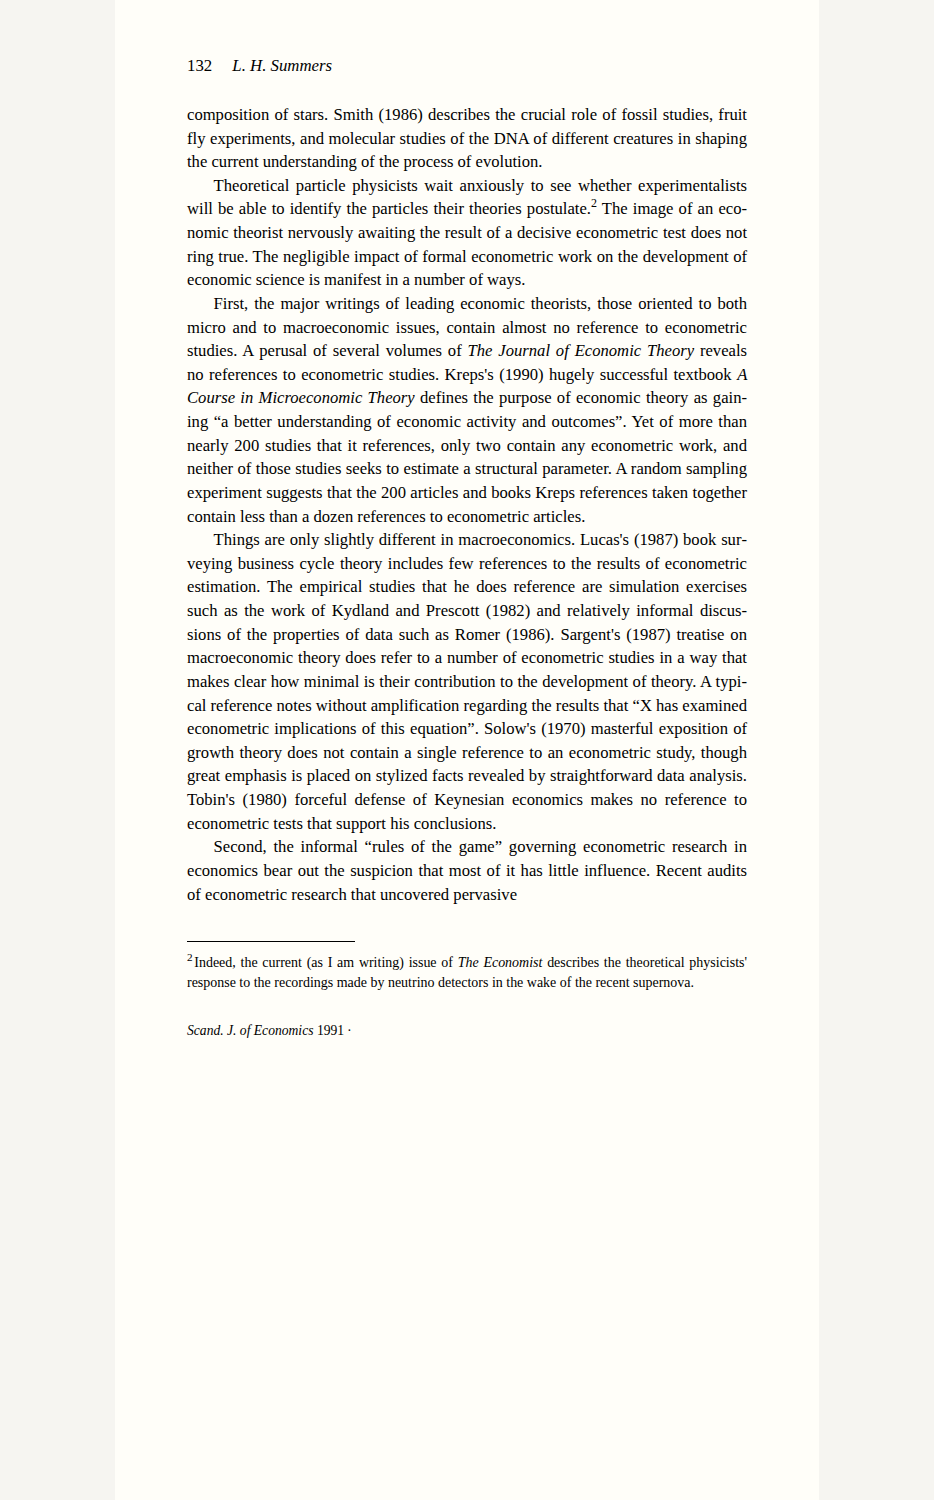132 L. H. Summers
composition of stars. Smith (1986) describes the crucial role of fossil studies, fruit fly experiments, and molecular studies of the DNA of different creatures in shaping the current understanding of the process of evolution.
Theoretical particle physicists wait anxiously to see whether experimentalists will be able to identify the particles their theories postulate.2 The image of an economic theorist nervously awaiting the result of a decisive econometric test does not ring true. The negligible impact of formal econometric work on the development of economic science is manifest in a number of ways.
First, the major writings of leading economic theorists, those oriented to both micro and to macroeconomic issues, contain almost no reference to econometric studies. A perusal of several volumes of The Journal of Economic Theory reveals no references to econometric studies. Kreps's (1990) hugely successful textbook A Course in Microeconomic Theory defines the purpose of economic theory as gaining “a better understanding of economic activity and outcomes”. Yet of more than nearly 200 studies that it references, only two contain any econometric work, and neither of those studies seeks to estimate a structural parameter. A random sampling experiment suggests that the 200 articles and books Kreps references taken together contain less than a dozen references to econometric articles.
Things are only slightly different in macroeconomics. Lucas's (1987) book surveying business cycle theory includes few references to the results of econometric estimation. The empirical studies that he does reference are simulation exercises such as the work of Kydland and Prescott (1982) and relatively informal discussions of the properties of data such as Romer (1986). Sargent's (1987) treatise on macroeconomic theory does refer to a number of econometric studies in a way that makes clear how minimal is their contribution to the development of theory. A typical reference notes without amplification regarding the results that “X has examined econometric implications of this equation”. Solow's (1970) masterful exposition of growth theory does not contain a single reference to an econometric study, though great emphasis is placed on stylized facts revealed by straightforward data analysis. Tobin's (1980) forceful defense of Keynesian economics makes no reference to econometric tests that support his conclusions.
Second, the informal “rules of the game” governing econometric research in economics bear out the suspicion that most of it has little influence. Recent audits of econometric research that uncovered pervasive
2Indeed, the current (as I am writing) issue of The Economist describes the theoretical physicists' response to the recordings made by neutrino detectors in the wake of the recent supernova.
Scand. J. of Economics 1991 ·